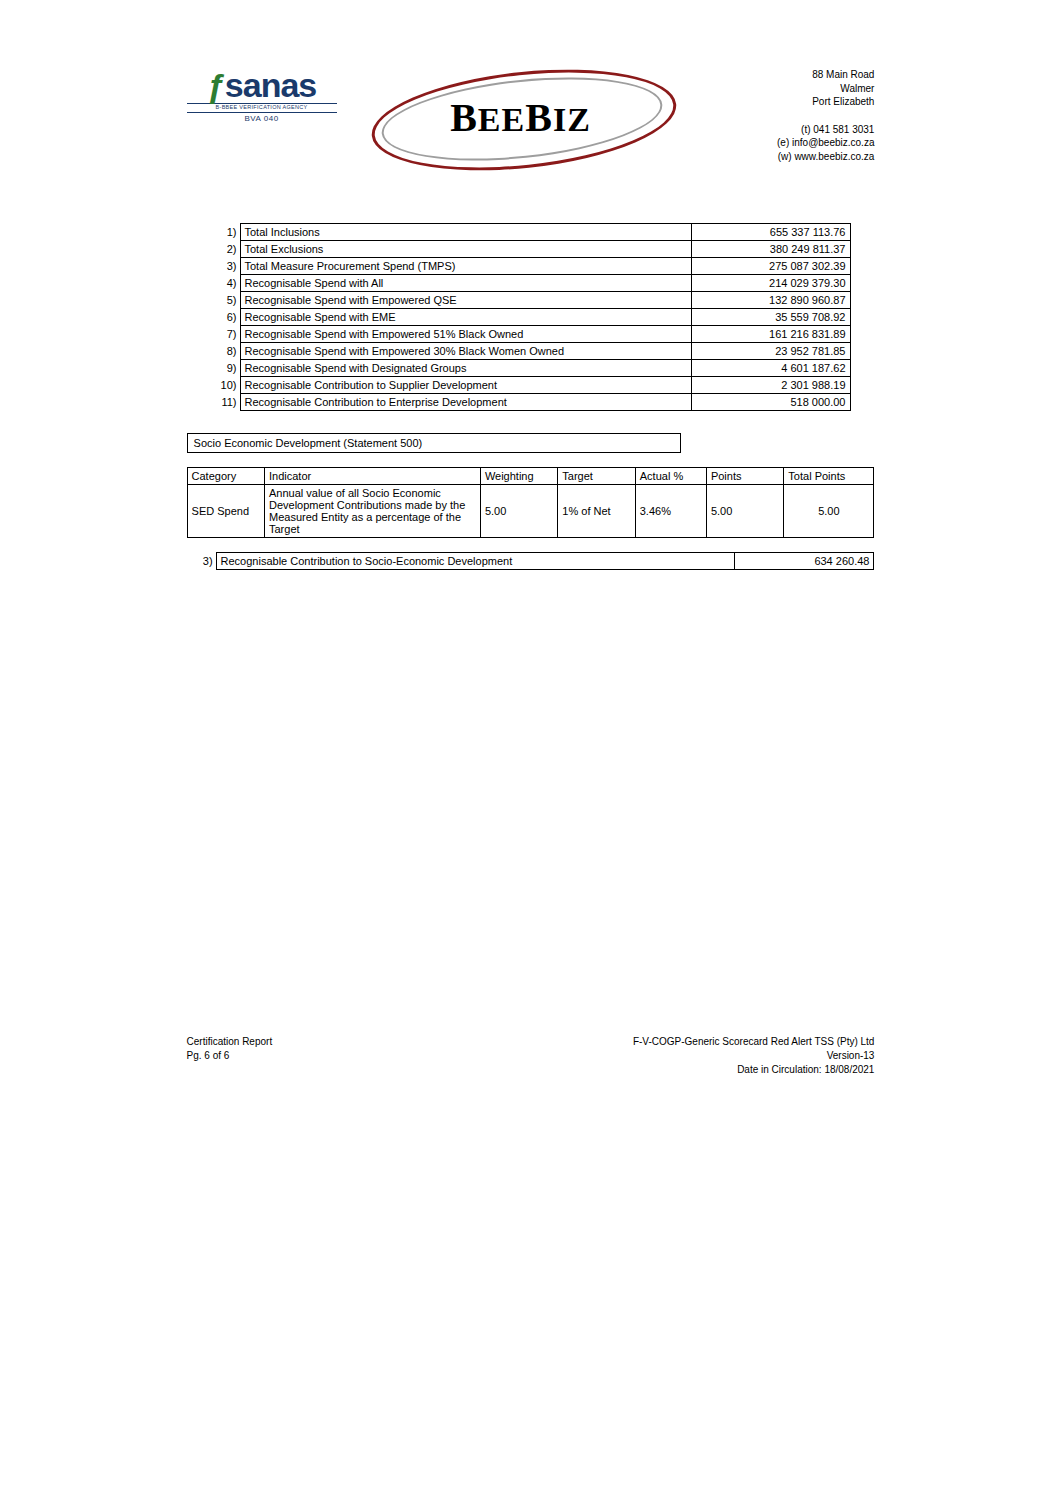ƒsanas
B-BBEE Verification Agency
BVA 040
BEEBIZ
88 Main Road
Walmer
Port Elizabeth
(t) 041 581 3031
(e) info@beebiz.co.za
(w) www.beebiz.co.za
| 1) | Total Inclusions | 655 337 113.76 |
| 2) | Total Exclusions | 380 249 811.37 |
| 3) | Total Measure Procurement Spend (TMPS) | 275 087 302.39 |
| 4) | Recognisable Spend with All | 214 029 379.30 |
| 5) | Recognisable Spend with Empowered QSE | 132 890 960.87 |
| 6) | Recognisable Spend with EME | 35 559 708.92 |
| 7) | Recognisable Spend with Empowered 51% Black Owned | 161 216 831.89 |
| 8) | Recognisable Spend with Empowered 30% Black Women Owned | 23 952 781.85 |
| 9) | Recognisable Spend with Designated Groups | 4 601 187.62 |
| 10) | Recognisable Contribution to Supplier Development | 2 301 988.19 |
| 11) | Recognisable Contribution to Enterprise Development | 518 000.00 |
Socio Economic Development (Statement 500)
| Category | Indicator | Weighting | Target | Actual % | Points | Total Points |
| --- | --- | --- | --- | --- | --- | --- |
| SED Spend | Annual value of all Socio Economic Development Contributions made by the Measured Entity as a percentage of the Target | 5.00 | 1% of Net | 3.46% | 5.00 | 5.00 |
| 3) | Recognisable Contribution to Socio-Economic Development | 634 260.48 |
Certification Report
Pg. 6 of 6
F-V-COGP-Generic Scorecard Red Alert TSS (Pty) Ltd
Version-13
Date in Circulation: 18/08/2021